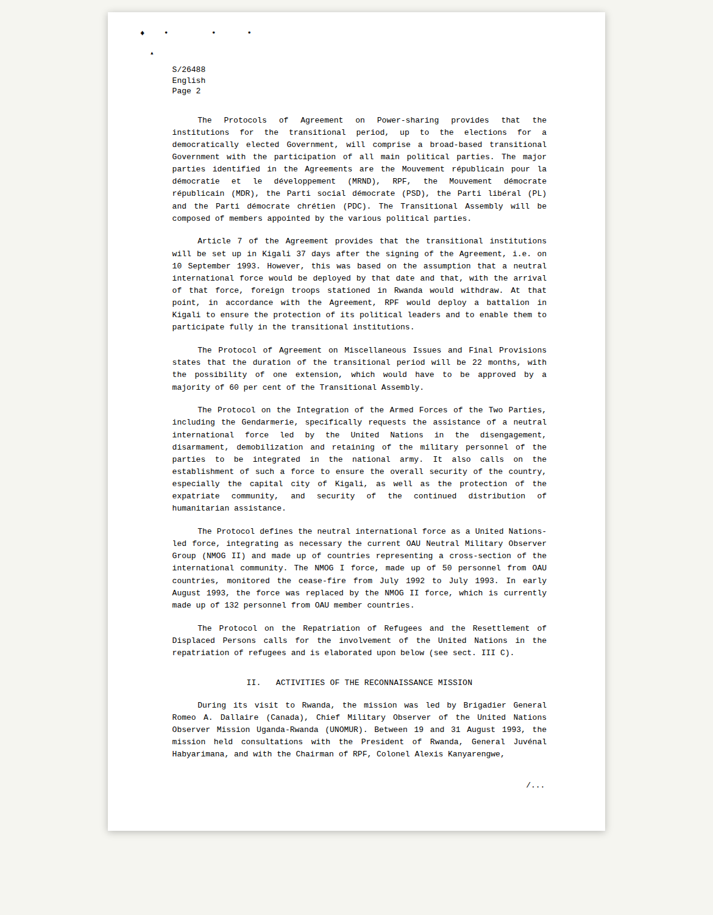♦ • • •
▴
S/26488
English
Page 2
The Protocols of Agreement on Power-sharing provides that the institutions for the transitional period, up to the elections for a democratically elected Government, will comprise a broad-based transitional Government with the participation of all main political parties. The major parties identified in the Agreements are the Mouvement républicain pour la démocratie et le développement (MRND), RPF, the Mouvement démocrate républicain (MDR), the Parti social démocrate (PSD), the Parti libéral (PL) and the Parti démocrate chrétien (PDC). The Transitional Assembly will be composed of members appointed by the various political parties.
Article 7 of the Agreement provides that the transitional institutions will be set up in Kigali 37 days after the signing of the Agreement, i.e. on 10 September 1993. However, this was based on the assumption that a neutral international force would be deployed by that date and that, with the arrival of that force, foreign troops stationed in Rwanda would withdraw. At that point, in accordance with the Agreement, RPF would deploy a battalion in Kigali to ensure the protection of its political leaders and to enable them to participate fully in the transitional institutions.
The Protocol of Agreement on Miscellaneous Issues and Final Provisions states that the duration of the transitional period will be 22 months, with the possibility of one extension, which would have to be approved by a majority of 60 per cent of the Transitional Assembly.
The Protocol on the Integration of the Armed Forces of the Two Parties, including the Gendarmerie, specifically requests the assistance of a neutral international force led by the United Nations in the disengagement, disarmament, demobilization and retaining of the military personnel of the parties to be integrated in the national army. It also calls on the establishment of such a force to ensure the overall security of the country, especially the capital city of Kigali, as well as the protection of the expatriate community, and security of the continued distribution of humanitarian assistance.
The Protocol defines the neutral international force as a United Nations-led force, integrating as necessary the current OAU Neutral Military Observer Group (NMOG II) and made up of countries representing a cross-section of the international community. The NMOG I force, made up of 50 personnel from OAU countries, monitored the cease-fire from July 1992 to July 1993. In early August 1993, the force was replaced by the NMOG II force, which is currently made up of 132 personnel from OAU member countries.
The Protocol on the Repatriation of Refugees and the Resettlement of Displaced Persons calls for the involvement of the United Nations in the repatriation of refugees and is elaborated upon below (see sect. III C).
II. ACTIVITIES OF THE RECONNAISSANCE MISSION
During its visit to Rwanda, the mission was led by Brigadier General Romeo A. Dallaire (Canada), Chief Military Observer of the United Nations Observer Mission Uganda-Rwanda (UNOMUR). Between 19 and 31 August 1993, the mission held consultations with the President of Rwanda, General Juvénal Habyarimana, and with the Chairman of RPF, Colonel Alexis Kanyarengwe,
/...